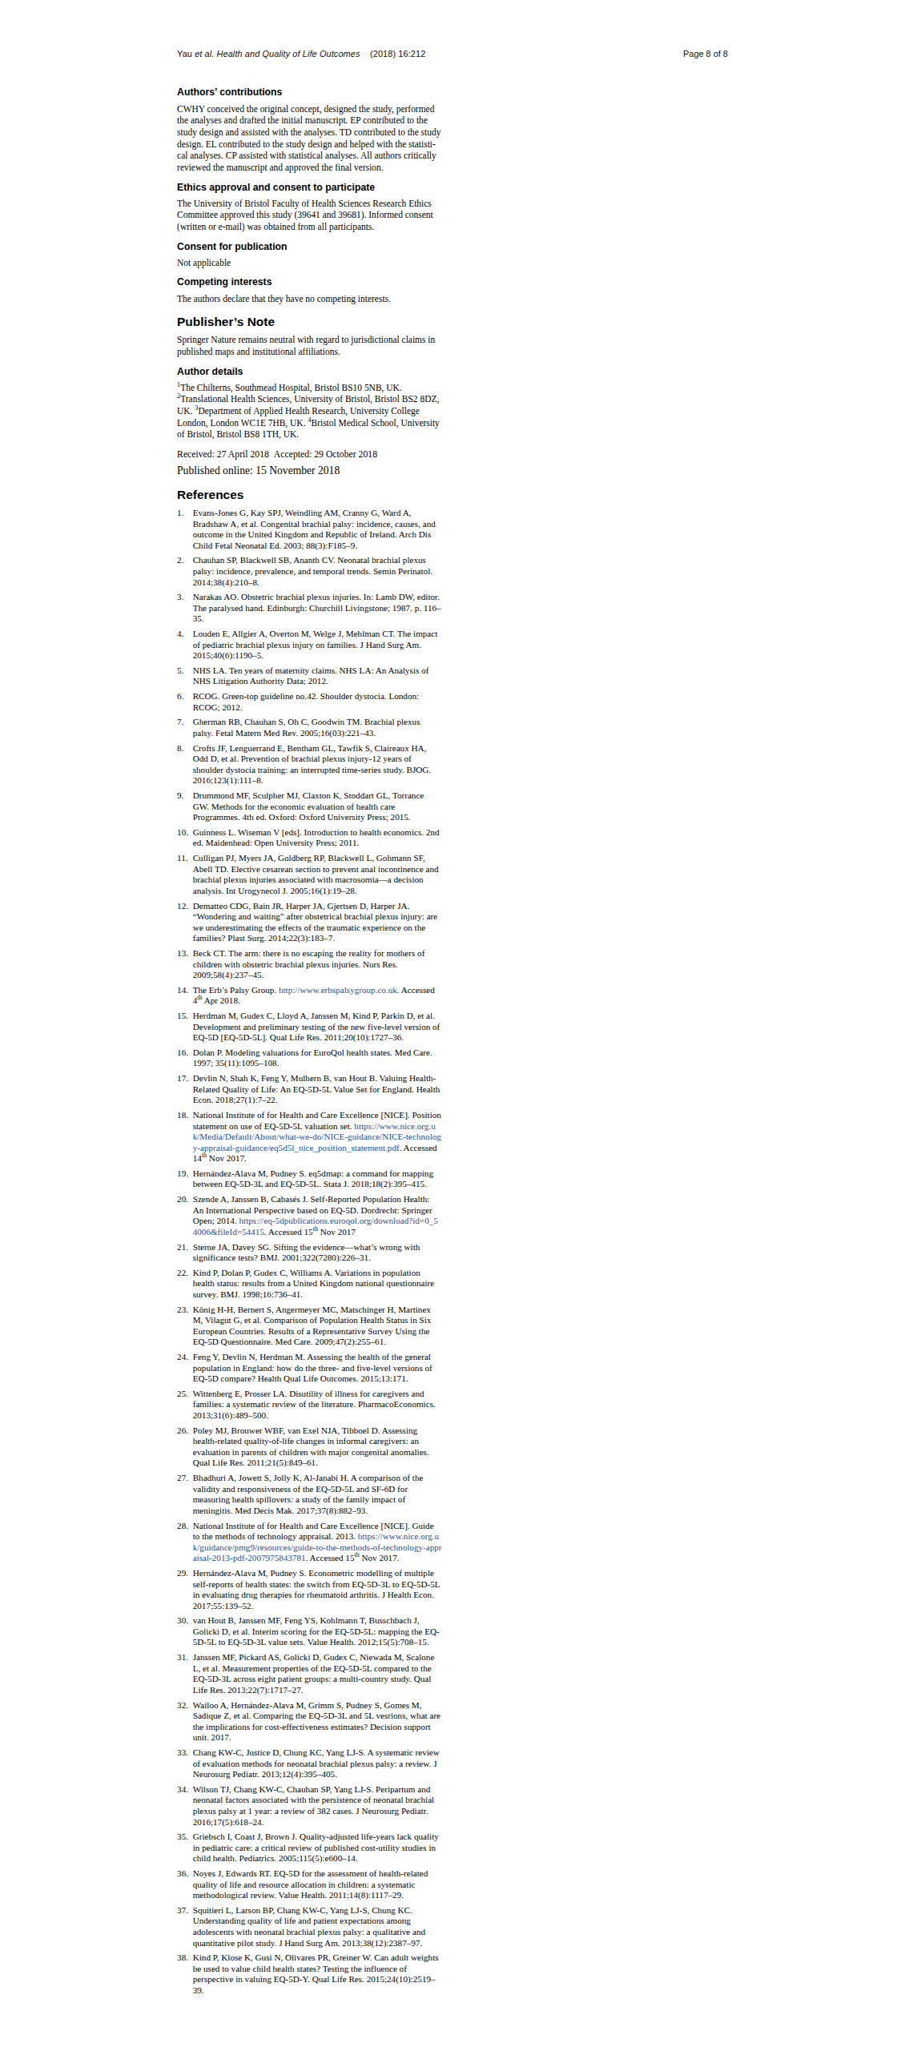Yau et al. Health and Quality of Life Outcomes (2018) 16:212
Page 8 of 8
Authors’ contributions
CWHY conceived the original concept, designed the study, performed the analyses and drafted the initial manuscript. EP contributed to the study design and assisted with the analyses. TD contributed to the study design. EL contributed to the study design and helped with the statistical analyses. CP assisted with statistical analyses. All authors critically reviewed the manuscript and approved the final version.
Ethics approval and consent to participate
The University of Bristol Faculty of Health Sciences Research Ethics Committee approved this study (39641 and 39681). Informed consent (written or e-mail) was obtained from all participants.
Consent for publication
Not applicable
Competing interests
The authors declare that they have no competing interests.
Publisher’s Note
Springer Nature remains neutral with regard to jurisdictional claims in published maps and institutional affiliations.
Author details
1The Chilterns, Southmead Hospital, Bristol BS10 5NB, UK. 2Translational Health Sciences, University of Bristol, Bristol BS2 8DZ, UK. 3Department of Applied Health Research, University College London, London WC1E 7HB, UK. 4Bristol Medical School, University of Bristol, Bristol BS8 1TH, UK.
Received: 27 April 2018 Accepted: 29 October 2018
Published online: 15 November 2018
References
Evans-Jones G, Kay SPJ, Weindling AM, Cranny G, Ward A, Bradshaw A, et al. Congenital brachial palsy: incidence, causes, and outcome in the United Kingdom and Republic of Ireland. Arch Dis Child Fetal Neonatal Ed. 2003; 88(3):F185–9.
Chauhan SP, Blackwell SB, Ananth CV. Neonatal brachial plexus palsy: incidence, prevalence, and temporal trends. Semin Perinatol. 2014;38(4):210–8.
Narakas AO. Obstetric brachial plexus injuries. In: Lamb DW, editor. The paralysed hand. Edinburgh: Churchill Livingstone; 1987. p. 116–35.
Louden E, Allgier A, Overton M, Welge J, Mehlman CT. The impact of pediatric brachial plexus injury on families. J Hand Surg Am. 2015;40(6):1190–5.
NHS LA. Ten years of maternity claims. NHS LA: An Analysis of NHS Litigation Authority Data; 2012.
RCOG. Green-top guideline no.42. Shoulder dystocia. London: RCOG; 2012.
Gherman RB, Chauhan S, Oh C, Goodwin TM. Brachial plexus palsy. Fetal Matern Med Rev. 2005;16(03):221–43.
Crofts JF, Lenguerrand E, Bentham GL, Tawfik S, Claireaux HA, Odd D, et al. Prevention of brachial plexus injury-12 years of shoulder dystocia training: an interrupted time-series study. BJOG. 2016;123(1):111–8.
Drummond MF, Sculpher MJ, Claxton K, Stoddart GL, Torrance GW. Methods for the economic evaluation of health care Programmes. 4th ed. Oxford: Oxford University Press; 2015.
Guinness L. Wiseman V [eds]. Introduction to health economics. 2nd ed. Maidenhead: Open University Press; 2011.
Culligan PJ, Myers JA, Goldberg RP, Blackwell L, Gohmann SF, Abell TD. Elective cesarean section to prevent anal incontinence and brachial plexus injuries associated with macrosomia—a decision analysis. Int Urogynecol J. 2005;16(1):19–28.
Dematteo CDG, Bain JR, Harper JA, Gjertsen D, Harper JA. “Wondering and waiting” after obstetrical brachial plexus injury: are we underestimating the effects of the traumatic experience on the families? Plast Surg. 2014;22(3):183–7.
Beck CT. The arm: there is no escaping the reality for mothers of children with obstetric brachial plexus injuries. Nurs Res. 2009;58(4):237–45.
The Erb’s Palsy Group. http://www.erbspalsygroup.co.uk. Accessed 4th Apr 2018.
Herdman M, Gudex C, Lloyd A, Janssen M, Kind P, Parkin D, et al. Development and preliminary testing of the new five-level version of EQ-5D [EQ-5D-5L]. Qual Life Res. 2011;20(10):1727–36.
Dolan P. Modeling valuations for EuroQol health states. Med Care. 1997; 35(11):1095–108.
Devlin N, Shah K, Feng Y, Mulhern B, van Hout B. Valuing Health-Related Quality of Life: An EQ-5D-5L Value Set for England. Health Econ. 2018;27(1):7–22.
National Institute of for Health and Care Excellence [NICE]. Position statement on use of EQ-5D-5L valuation set. https://www.nice.org.uk/Media/Default/About/what-we-do/NICE-guidance/NICE-technology-appraisal-guidance/eq5d5l_nice_position_statement.pdf. Accessed 14th Nov 2017.
Hernández-Alava M, Pudney S. eq5dmap: a command for mapping between EQ-5D-3L and EQ-5D-5L. Stata J. 2018;18(2):395–415.
Szende A, Janssen B, Cabasés J. Self-Reported Population Health: An International Perspective based on EQ-5D. Dordrecht: Springer Open; 2014. https://eq-5dpublications.euroqol.org/download?id=0_54006&fileId=54415. Accessed 15th Nov 2017
Sterne JA, Davey SG. Sifting the evidence—what’s wrong with significance tests? BMJ. 2001;322(7280):226–31.
Kind P, Dolan P, Gudex C, Williams A. Variations in population health status: results from a United Kingdom national questionnaire survey. BMJ. 1998;16:736–41.
König H-H, Bernert S, Angermeyer MC, Matschinger H, Martinex M, Vilagut G, et al. Comparison of Population Health Status in Six European Countries. Results of a Representative Survey Using the EQ-5D Questionnaire. Med Care. 2009;47(2):255–61.
Feng Y, Devlin N, Herdman M. Assessing the health of the general population in England: how do the three- and five-level versions of EQ-5D compare? Health Qual Life Outcomes. 2015;13:171.
Wittenberg E, Prosser LA. Disutility of illness for caregivers and families: a systematic review of the literature. PharmacoEconomics. 2013;31(6):489–500.
Poley MJ, Brouwer WBF, van Exel NJA, Tibboel D. Assessing health-related quality-of-life changes in informal caregivers: an evaluation in parents of children with major congenital anomalies. Qual Life Res. 2011;21(5):849–61.
Bhadhuri A, Jowett S, Jolly K, Al-Janabi H. A comparison of the validity and responsiveness of the EQ-5D-5L and SF-6D for measuring health spillovers: a study of the family impact of meningitis. Med Decis Mak. 2017;37(8):882–93.
National Institute of for Health and Care Excellence [NICE]. Guide to the methods of technology appraisal. 2013. https://www.nice.org.uk/guidance/pmg9/resources/guide-to-the-methods-of-technology-appraisal-2013-pdf-2007975843781. Accessed 15th Nov 2017.
Hernández-Alava M, Pudney S. Econometric modelling of multiple self-reports of health states: the switch from EQ-5D-3L to EQ-5D-5L in evaluating drug therapies for rheumatoid arthritis. J Health Econ. 2017;55:139–52.
van Hout B, Janssen MF, Feng YS, Kohlmann T, Busschbach J, Golicki D, et al. Interim scoring for the EQ-5D-5L: mapping the EQ-5D-5L to EQ-5D-3L value sets. Value Health. 2012;15(5):708–15.
Janssen MF, Pickard AS, Golicki D, Gudex C, Niewada M, Scalone L, et al. Measurement properties of the EQ-5D-5L compared to the EQ-5D-3L across eight patient groups: a multi-country study. Qual Life Res. 2013;22(7):1717–27.
Wailoo A, Hernández-Alava M, Grimm S, Pudney S, Gomes M, Sadique Z, et al. Comparing the EQ-5D-3L and 5L vesrions, what are the implications for cost-effectiveness estimates? Decision support unit. 2017.
Chang KW-C, Justice D, Chung KC, Yang LJ-S. A systematic review of evaluation methods for neonatal brachial plexus palsy: a review. J Neurosurg Pediatr. 2013;12(4):395–405.
Wilson TJ, Chang KW-C, Chauhan SP, Yang LJ-S. Peripartum and neonatal factors associated with the persistence of neonatal brachial plexus palsy at 1 year: a review of 382 cases. J Neurosurg Pediatr. 2016;17(5):618–24.
Griebsch I, Coast J, Brown J. Quality-adjusted life-years lack quality in pediatric care: a critical review of published cost-utility studies in child health. Pediatrics. 2005;115(5):e600–14.
Noyes J, Edwards RT. EQ-5D for the assessment of health-related quality of life and resource allocation in children: a systematic methodological review. Value Health. 2011;14(8):1117–29.
Squitieri L, Larson BP, Chang KW-C, Yang LJ-S, Chung KC. Understanding quality of life and patient expectations among adolescents with neonatal brachial plexus palsy: a qualitative and quantitative pilot study. J Hand Surg Am. 2013;38(12):2387–97.
Kind P, Klose K, Gusi N, Olivares PR, Greiner W. Can adult weights be used to value child health states? Testing the influence of perspective in valuing EQ-5D-Y. Qual Life Res. 2015;24(10):2519–39.